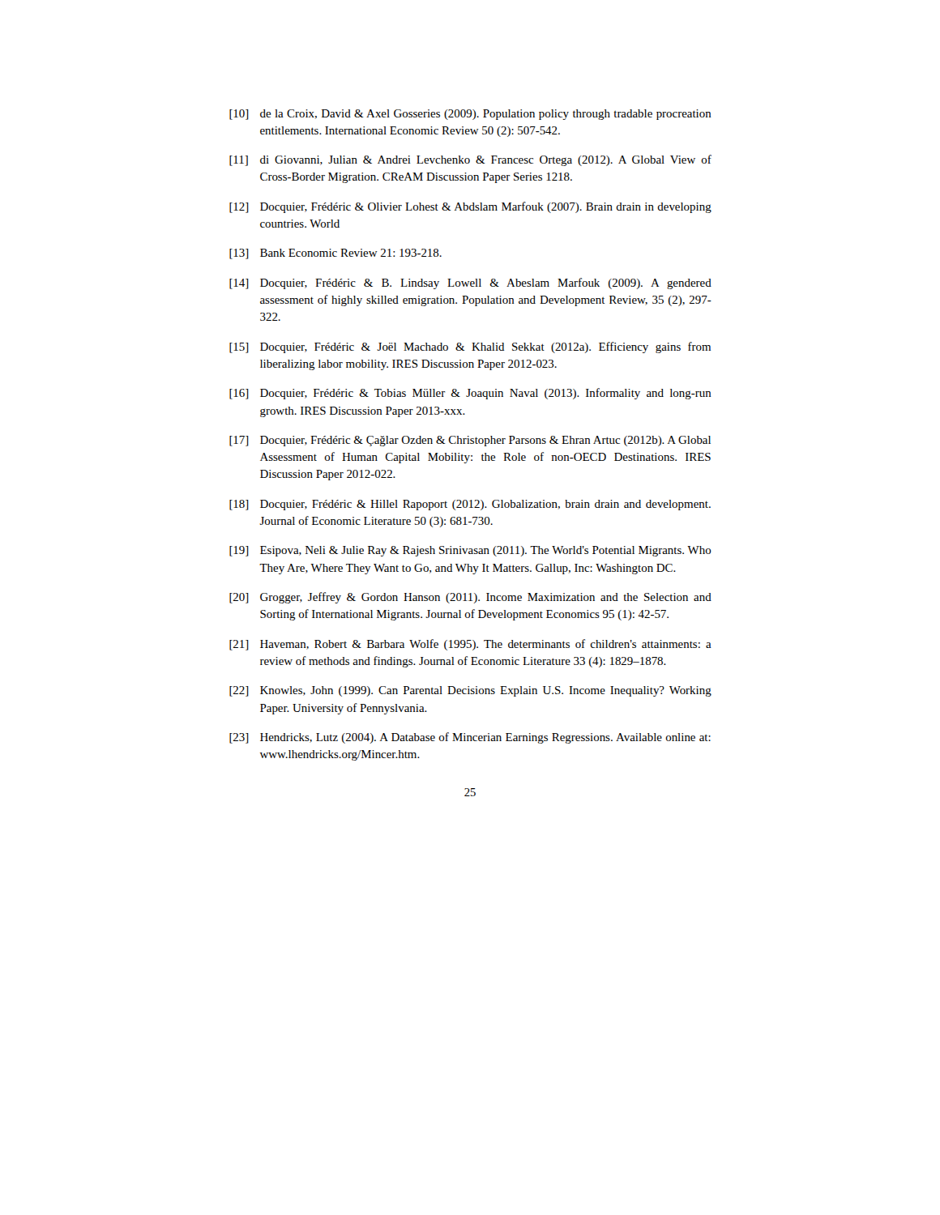[10] de la Croix, David & Axel Gosseries (2009). Population policy through tradable procreation entitlements. International Economic Review 50 (2): 507-542.
[11] di Giovanni, Julian & Andrei Levchenko & Francesc Ortega (2012). A Global View of Cross-Border Migration. CReAM Discussion Paper Series 1218.
[12] Docquier, Frédéric & Olivier Lohest & Abdslam Marfouk (2007). Brain drain in developing countries. World
[13] Bank Economic Review 21: 193-218.
[14] Docquier, Frédéric & B. Lindsay Lowell & Abeslam Marfouk (2009). A gendered assessment of highly skilled emigration. Population and Development Review, 35 (2), 297-322.
[15] Docquier, Frédéric & Joël Machado & Khalid Sekkat (2012a). Efficiency gains from liberalizing labor mobility. IRES Discussion Paper 2012-023.
[16] Docquier, Frédéric & Tobias Müller & Joaquin Naval (2013). Informality and long-run growth. IRES Discussion Paper 2013-xxx.
[17] Docquier, Frédéric & Çağlar Ozden & Christopher Parsons & Ehran Artuc (2012b). A Global Assessment of Human Capital Mobility: the Role of non-OECD Destinations. IRES Discussion Paper 2012-022.
[18] Docquier, Frédéric & Hillel Rapoport (2012). Globalization, brain drain and development. Journal of Economic Literature 50 (3): 681-730.
[19] Esipova, Neli & Julie Ray & Rajesh Srinivasan (2011). The World's Potential Migrants. Who They Are, Where They Want to Go, and Why It Matters. Gallup, Inc: Washington DC.
[20] Grogger, Jeffrey & Gordon Hanson (2011). Income Maximization and the Selection and Sorting of International Migrants. Journal of Development Economics 95 (1): 42-57.
[21] Haveman, Robert & Barbara Wolfe (1995). The determinants of children's attainments: a review of methods and findings. Journal of Economic Literature 33 (4): 1829–1878.
[22] Knowles, John (1999). Can Parental Decisions Explain U.S. Income Inequality? Working Paper. University of Pennyslvania.
[23] Hendricks, Lutz (2004). A Database of Mincerian Earnings Regressions. Available online at: www.lhendricks.org/Mincer.htm.
25